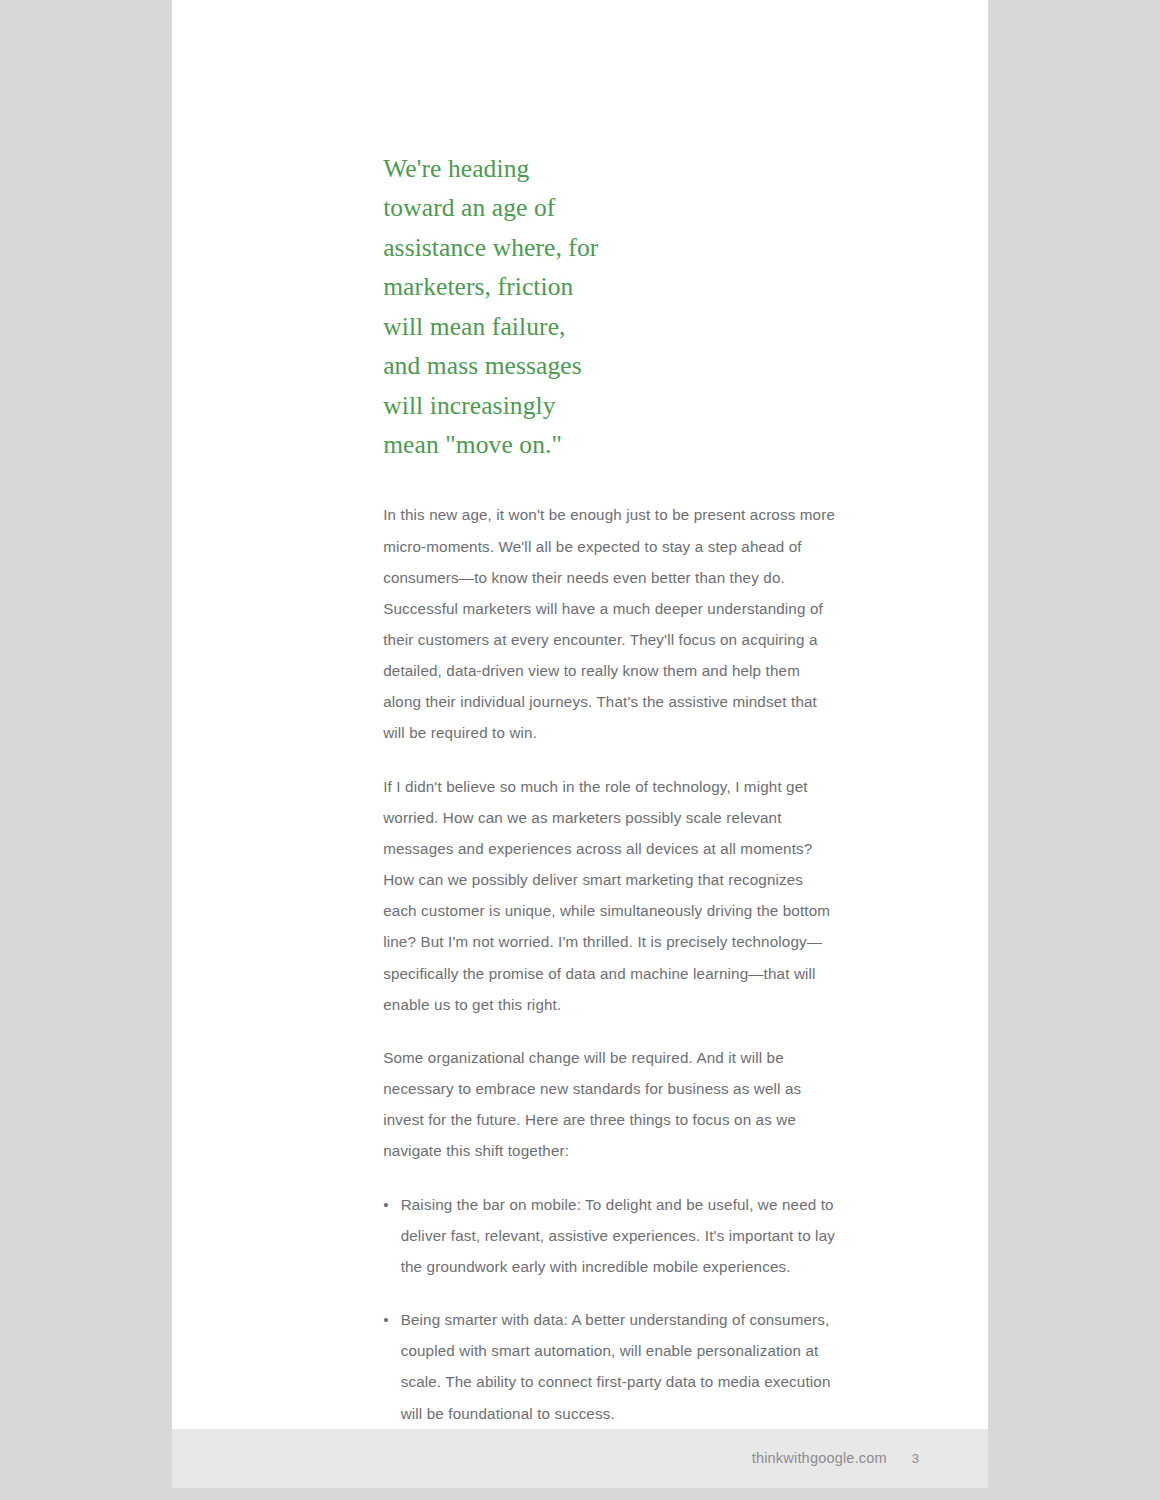We're heading toward an age of assistance where, for marketers, friction will mean failure, and mass messages will increasingly mean "move on."
In this new age, it won't be enough just to be present across more micro-moments. We'll all be expected to stay a step ahead of consumers—to know their needs even better than they do. Successful marketers will have a much deeper understanding of their customers at every encounter. They'll focus on acquiring a detailed, data-driven view to really know them and help them along their individual journeys. That's the assistive mindset that will be required to win.
If I didn't believe so much in the role of technology, I might get worried. How can we as marketers possibly scale relevant messages and experiences across all devices at all moments? How can we possibly deliver smart marketing that recognizes each customer is unique, while simultaneously driving the bottom line? But I'm not worried. I'm thrilled. It is precisely technology—specifically the promise of data and machine learning—that will enable us to get this right.
Some organizational change will be required. And it will be necessary to embrace new standards for business as well as invest for the future. Here are three things to focus on as we navigate this shift together:
Raising the bar on mobile: To delight and be useful, we need to deliver fast, relevant, assistive experiences. It's important to lay the groundwork early with incredible mobile experiences.
Being smarter with data: A better understanding of consumers, coupled with smart automation, will enable personalization at scale. The ability to connect first-party data to media execution will be foundational to success.
thinkwithgoogle.com 3